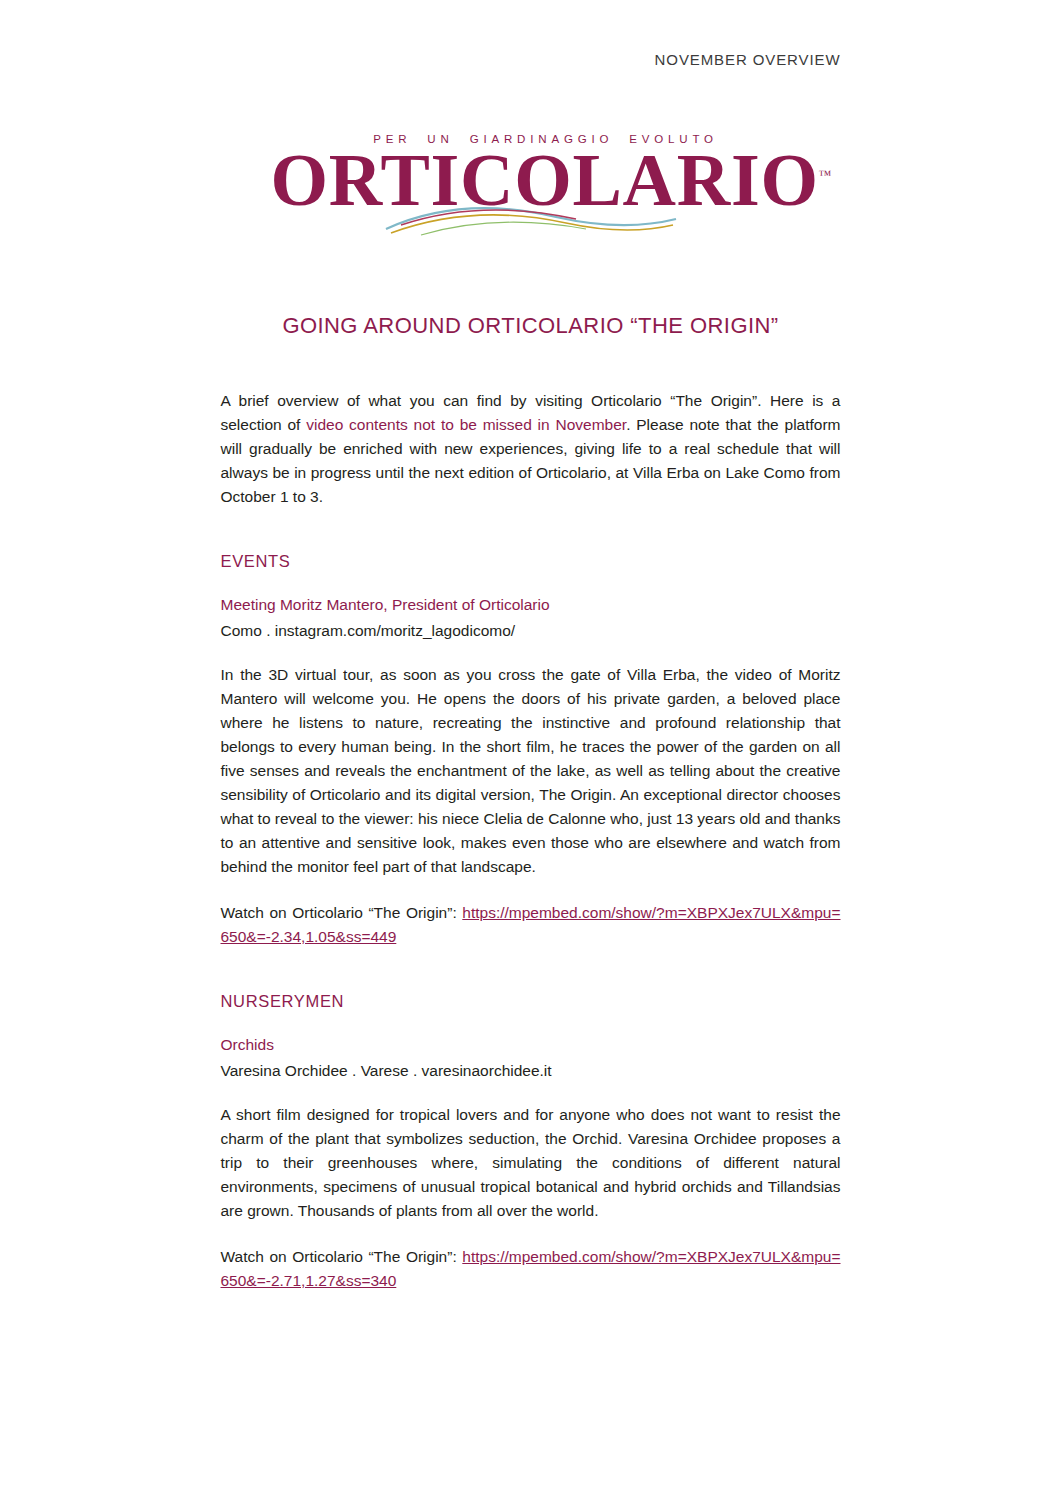NOVEMBER OVERVIEW
PER UN GIARDINAGGIO EVOLUTO
ORTICOLARIO™
GOING AROUND ORTICOLARIO “THE ORIGIN”
A brief overview of what you can find by visiting Orticolario “The Origin”. Here is a selection of video contents not to be missed in November. Please note that the platform will gradually be enriched with new experiences, giving life to a real schedule that will always be in progress until the next edition of Orticolario, at Villa Erba on Lake Como from October 1 to 3.
EVENTS
Meeting Moritz Mantero, President of Orticolario
Como . instagram.com/moritz_lagodicomo/
In the 3D virtual tour, as soon as you cross the gate of Villa Erba, the video of Moritz Mantero will welcome you. He opens the doors of his private garden, a beloved place where he listens to nature, recreating the instinctive and profound relationship that belongs to every human being. In the short film, he traces the power of the garden on all five senses and reveals the enchantment of the lake, as well as telling about the creative sensibility of Orticolario and its digital version, The Origin. An exceptional director chooses what to reveal to the viewer: his niece Clelia de Calonne who, just 13 years old and thanks to an attentive and sensitive look, makes even those who are elsewhere and watch from behind the monitor feel part of that landscape.
Watch on Orticolario “The Origin”: https://mpembed.com/show/?m=XBPXJex7ULX&mpu=650&=-2.34,1.05&ss=449
NURSERYMEN
Orchids
Varesina Orchidee . Varese . varesinaorchidee.it
A short film designed for tropical lovers and for anyone who does not want to resist the charm of the plant that symbolizes seduction, the Orchid. Varesina Orchidee proposes a trip to their greenhouses where, simulating the conditions of different natural environments, specimens of unusual tropical botanical and hybrid orchids and Tillandsias are grown. Thousands of plants from all over the world.
Watch on Orticolario “The Origin”: https://mpembed.com/show/?m=XBPXJex7ULX&mpu=650&=-2.71,1.27&ss=340